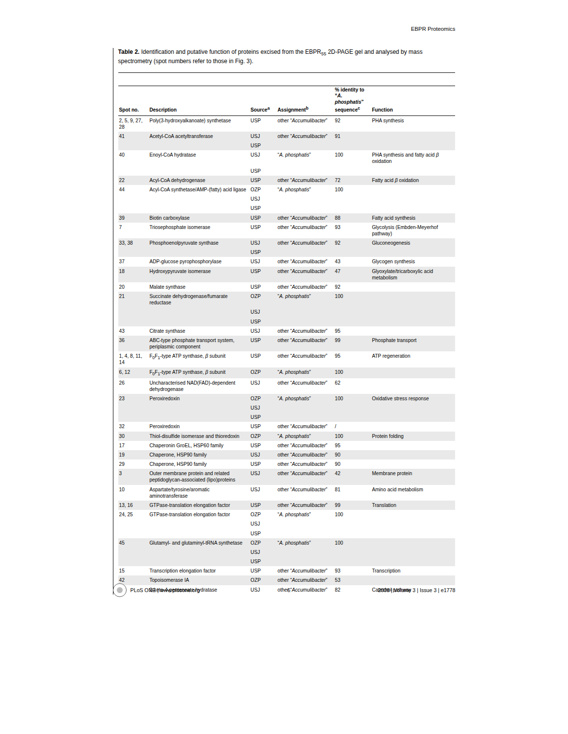EBPR Proteomics
Table 2. Identification and putative function of proteins excised from the EBPR55 2D-PAGE gel and analysed by mass spectrometry (spot numbers refer to those in Fig. 3).
| Spot no. | Description | Source a | Assignment b | % identity to “ A. phosphatis ” sequence c | Function |
| --- | --- | --- | --- | --- | --- |
| 2, 5, 9, 27, 28 | Poly(3-hydroxyalkanoate) synthetase | USP | other “ Accumulibacter ” | 92 | PHA synthesis |
| 41 | Acetyl-CoA acetyltransferase | USJ | other “ Accumulibacter ” | 91 | |
| | | USP | | | |
| 40 | Enoyl-CoA hydratase | USJ | “ A. phosphatis ” | 100 | PHA synthesis and fatty acid β oxidation |
| | | USP | | | |
| 22 | Acyl-CoA dehydrogenase | USP | other “ Accumulibacter ” | 72 | Fatty acid β oxidation |
| 44 | Acyl-CoA synthetase/AMP-(fatty) acid ligase | OZP | “ A. phosphatis ” | 100 | |
| | | USJ | | | |
| | | USP | | | |
| 39 | Biotin carboxylase | USP | other “ Accumulibacter ” | 88 | Fatty acid synthesis |
| 7 | Triosephosphate isomerase | USP | other “ Accumulibacter ” | 93 | Glycolysis (Embden-Meyerhof pathway) |
| 33, 38 | Phosphoenolpyruvate synthase | USJ | other “ Accumulibacter ” | 92 | Gluconeogenesis |
| | | USP | | | |
| 37 | ADP-glucose pyrophosphorylase | USJ | other “ Accumulibacter ” | 43 | Glycogen synthesis |
| 18 | Hydroxypyruvate isomerase | USP | other “ Accumulibacter ” | 47 | Glyoxylate/tricarboxylic acid metabolism |
| 20 | Malate synthase | USP | other “ Accumulibacter ” | 92 | |
| 21 | Succinate dehydrogenase/fumarate reductase | OZP | “ A. phosphatis ” | 100 | |
| | | USJ | | | |
| | | USP | | | |
| 43 | Citrate synthase | USJ | other “ Accumulibacter ” | 95 | |
| 36 | ABC-type phosphate transport system, periplasmic component | USP | other “ Accumulibacter ” | 99 | Phosphate transport |
| 1, 4, 8, 11, 14 | F 0 F 1 -type ATP synthase, β subunit | USP | other “ Accumulibacter ” | 95 | ATP regeneration |
| 6, 12 | F 0 F 1 -type ATP synthase, β subunit | OZP | “ A. phosphatis ” | 100 | |
| 26 | Uncharacterised NAD(FAD)-dependent dehydrogenase | USJ | other “ Accumulibacter ” | 62 | |
| 23 | Peroxiredoxin | OZP | “ A. phosphatis ” | 100 | Oxidative stress response |
| | | USJ | | | |
| | | USP | | | |
| 32 | Peroxiredoxin | USP | other “ Accumulibacter ” | / | |
| 30 | Thiol-disulfide isomerase and thioredoxin | OZP | “ A. phosphatis ” | 100 | Protein folding |
| 17 | Chaperonin GroEL, HSP60 family | USP | other “ Accumulibacter ” | 95 | |
| 19 | Chaperone, HSP90 family | USJ | other “ Accumulibacter ” | 90 | |
| 29 | Chaperone, HSP90 family | USP | other “ Accumulibacter ” | 90 | |
| 3 | Outer membrane protein and related peptidoglycan-associated (lipo)proteins | USJ | other “ Accumulibacter ” | 42 | Membrane protein |
| 10 | Aspartate/tyrosine/aromatic aminotransferase | USJ | other “ Accumulibacter ” | 81 | Amino acid metabolism |
| 13, 16 | GTPase-translation elongation factor | USP | other “ Accumulibacter ” | 99 | Translation |
| 24, 25 | GTPase-translation elongation factor | OZP | “ A. phosphatis ” | 100 | |
| | | USJ | | | |
| | | USP | | | |
| 45 | Glutamyl- and glutaminyl-tRNA synthetase | OZP | “ A. phosphatis ” | 100 | |
| | | USJ | | | |
| | | USP | | | |
| 15 | Transcription elongation factor | USP | other “ Accumulibacter ” | 93 | Transcription |
| 42 | Topoisomerase IA | OZP | other “ Accumulibacter ” | 53 | |
| 31 | 2-keto-4-pentenoate hydratase | USJ | other “ Accumulibacter ” | 82 | Catechol pathway |
PLoS ONE | www.plosone.org
6
2008 | Volume 3 | Issue 3 | e1778